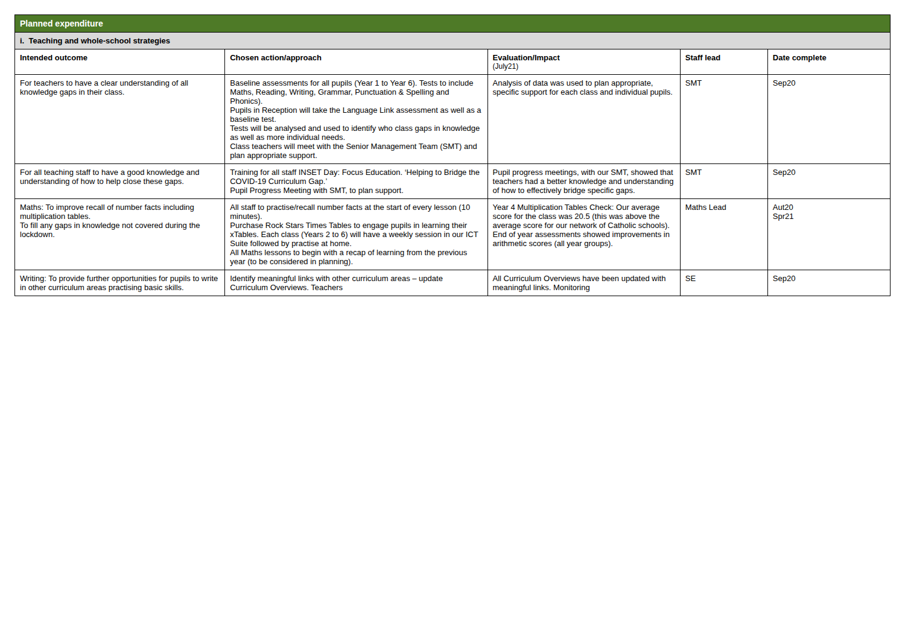Planned expenditure
| i. Teaching and whole-school strategies |
| Intended outcome | Chosen action/approach | Evaluation/Impact (July21) | Staff lead | Date complete |
| For teachers to have a clear understanding of all knowledge gaps in their class. | Baseline assessments for all pupils (Year 1 to Year 6). Tests to include Maths, Reading, Writing, Grammar, Punctuation & Spelling and Phonics). Pupils in Reception will take the Language Link assessment as well as a baseline test. Tests will be analysed and used to identify who class gaps in knowledge as well as more individual needs. Class teachers will meet with the Senior Management Team (SMT) and plan appropriate support. | Analysis of data was used to plan appropriate, specific support for each class and individual pupils. | SMT | Sep20 |
| For all teaching staff to have a good knowledge and understanding of how to help close these gaps. | Training for all staff INSET Day: Focus Education. ‘Helping to Bridge the COVID-19 Curriculum Gap.’ Pupil Progress Meeting with SMT, to plan support. | Pupil progress meetings, with our SMT, showed that teachers had a better knowledge and understanding of how to effectively bridge specific gaps. | SMT | Sep20 |
| Maths: To improve recall of number facts including multiplication tables. To fill any gaps in knowledge not covered during the lockdown. | All staff to practise/recall number facts at the start of every lesson (10 minutes). Purchase Rock Stars Times Tables to engage pupils in learning their xTables. Each class (Years 2 to 6) will have a weekly session in our ICT Suite followed by practise at home. All Maths lessons to begin with a recap of learning from the previous year (to be considered in planning). | Year 4 Multiplication Tables Check: Our average score for the class was 20.5 (this was above the average score for our network of Catholic schools). End of year assessments showed improvements in arithmetic scores (all year groups). | Maths Lead | Aut20 Spr21 |
| Writing: To provide further opportunities for pupils to write in other curriculum areas practising basic skills. | Identify meaningful links with other curriculum areas – update Curriculum Overviews. Teachers | All Curriculum Overviews have been updated with meaningful links. Monitoring | SE | Sep20 |